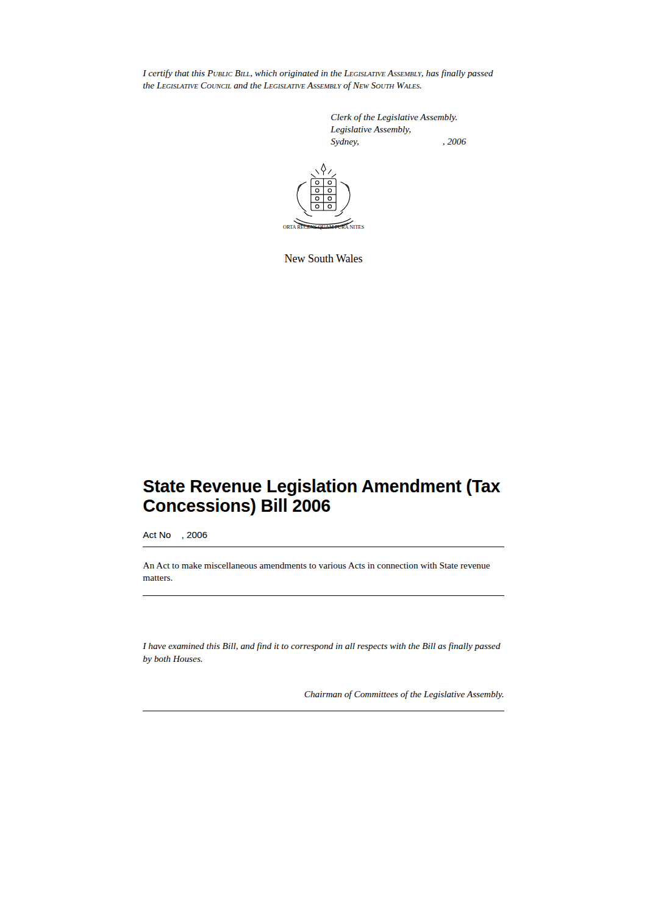I certify that this Public Bill, which originated in the Legislative Assembly, has finally passed the Legislative Council and the Legislative Assembly of New South Wales.
Clerk of the Legislative Assembly. Legislative Assembly, Sydney,, 2006
New South Wales
State Revenue Legislation Amendment (Tax Concessions) Bill 2006
Act No , 2006
An Act to make miscellaneous amendments to various Acts in connection with State revenue matters.
I have examined this Bill, and find it to correspond in all respects with the Bill as finally passed by both Houses.
Chairman of Committees of the Legislative Assembly.